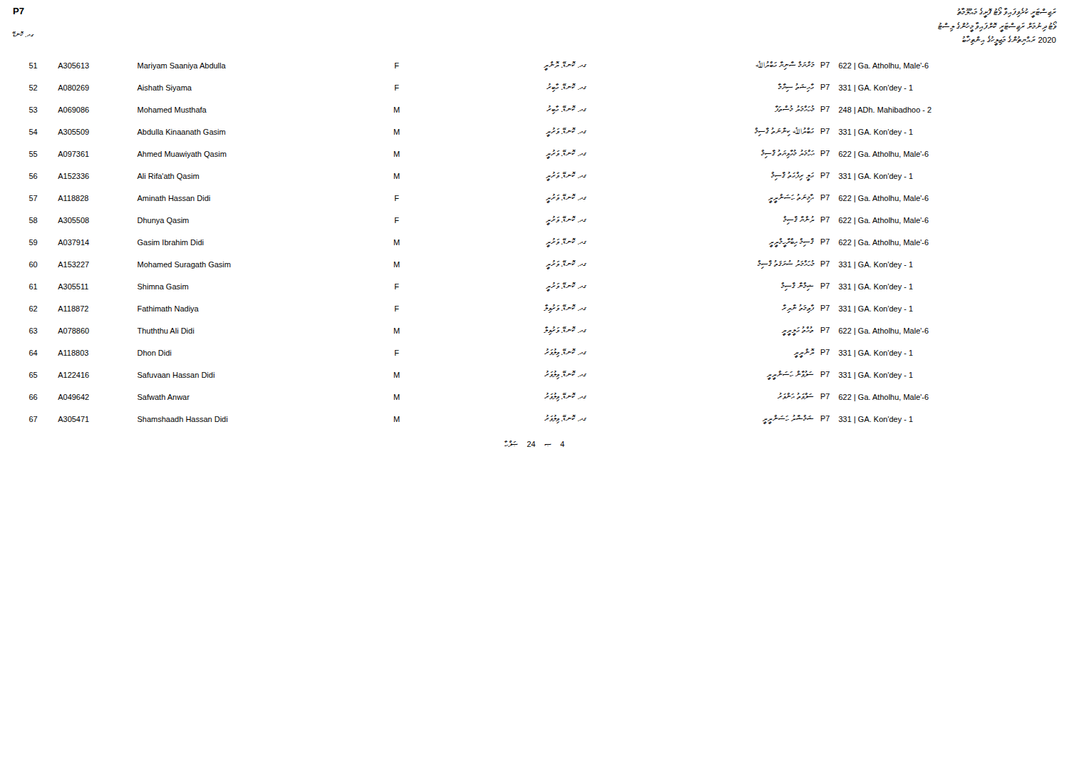P7
ގއ. ކޮނޑޭ
ރަޖިސްޓަރީ ކުރެވިފައިވާ ވޯޓު ފޮށީގެ މައުލޫމާތު
ވޯޓު ދިނުމަށް ރަޖިސްޓަރީ ކޮށްފައިވާ މީހުންގެ ލިސްޓު
2020 ރައްޔިތުންގެ މަޖިލީހުގެ އިންތިޚާބު
| 51 | A305613 | Mariyam Saaniya Abdulla | F | ގއ. ކޮނޑޭ، ދޮންދީ | P7 މަރްޔަމް ސާނިޔާ ޢަބްދުﷲ | 622 / Ga. Atholhu, Male'-6 |
| 52 | A080269 | Aishath Siyama | F | ގއ. ކޮނޑޭ، ޢާބިރު | P7 ޢާއިޝަތު ސިޔާމާ | 331 / GA. Kon'dey - 1 |
| 53 | A069086 | Mohamed Musthafa | M | ގއ. ކޮނޑޭ، ޢާބިރު | P7 މުޙައްމަދު މުސްތަފާ | 248 / ADh. Mahibadhoo - 2 |
| 54 | A305509 | Abdulla Kinaanath Gasim | M | ގއ. ކޮނޑޭ، ވަރުދީ | P7 ޢަބްދުﷲ ކިނާނަތު ޤާސިމް | 331 / GA. Kon'dey - 1 |
| 55 | A097361 | Ahmed Muawiyath Qasim | M | ގއ. ކޮނޑޭ، ވަރުދީ | P7 އަޙްމަދު މުޢާވިޔަތު ޤާސިމް | 622 / Ga. Atholhu, Male'-6 |
| 56 | A152336 | Ali Rifa'ath Qasim | M | ގއ. ކޮނޑޭ، ވަރުދީ | P7 ޢަލީ ރިފްޢަތު ޤާސިމް | 331 / GA. Kon'dey - 1 |
| 57 | A118828 | Aminath Hassan Didi | F | ގއ. ކޮނޑޭ، ވަރުދީ | P7 އާމިނަތު ޙަސަންދީދީ | 622 / Ga. Atholhu, Male'-6 |
| 58 | A305508 | Dhunya Qasim | F | ގއ. ކޮނޑޭ، ވަރުދީ | P7 ދުންޔާ ޤާސިމް | 622 / Ga. Atholhu, Male'-6 |
| 59 | A037914 | Gasim Ibrahim Didi | M | ގއ. ކޮނޑޭ، ވަރުދީ | P7 ޤާސިމް އިބްރާހީމްދީދީ | 622 / Ga. Atholhu, Male'-6 |
| 60 | A153227 | Mohamed Suragath Gasim | M | ގއ. ކޮނޑޭ، ވަރުދީ | P7 މުޙައްމަދު ސުރަޤަތު ޤާސިމް | 331 / GA. Kon'dey - 1 |
| 61 | A305511 | Shimna Gasim | F | ގއ. ކޮނޑޭ، ވަރުދީ | P7 ޝިމްނާ ޤާސިމް | 331 / GA. Kon'dey - 1 |
| 62 | A118872 | Fathimath Nadiya | F | ގއ. ކޮނޑޭ، ވަރުވިލާ | P7 ފާޠިމަތު ނާދިރާ | 331 / GA. Kon'dey - 1 |
| 63 | A078860 | Thuththu Ali Didi | M | ގއ. ކޮނޑޭ، ވަރުވިލާ | P7 ތުއްތު ޢަލީދީދީ | 622 / Ga. Atholhu, Male'-6 |
| 64 | A118803 | Dhon Didi | F | ގއ. ކޮނޑޭ، ވިލުވަރު | P7 ދޮންދީދީ | 331 / GA. Kon'dey - 1 |
| 65 | A122416 | Safuvaan Hassan Didi | M | ގއ. ކޮނޑޭ، ވިލުވަރު | P7 ސަފުވާން ޙަސަންދީދީ | 331 / GA. Kon'dey - 1 |
| 66 | A049642 | Safwath Anwar | M | ގއ. ކޮނޑޭ، ވިލުވަރު | P7 ސަފްވަތު އަންވަރު | 622 / Ga. Atholhu, Male'-6 |
| 67 | A305471 | Shamshaadh Hassan Didi | M | ގއ. ކޮނޑޭ، ވިލުވަރު | P7 ޝަމްޝާދު ޙަސަންދީދީ | 331 / GA. Kon'dey - 1 |
4 ޞ 24 ޞަފްޙާ